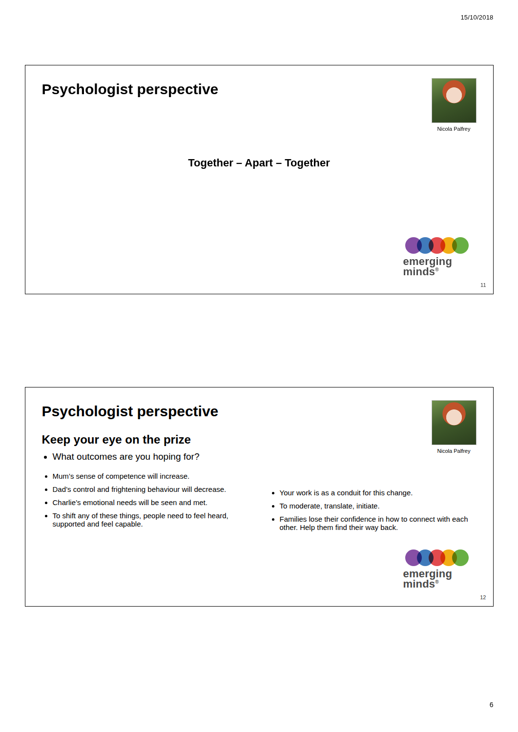15/10/2018
Psychologist perspective
Nicola Palfrey
Together – Apart – Together
emerging
minds®
11
Psychologist perspective
Keep your eye on the prize
Nicola Palfrey
What outcomes are you hoping for?
Mum’s sense of competence will increase.
Dad’s control and frightening behaviour will decrease.
Charlie’s emotional needs will be seen and met.
To shift any of these things, people need to feel heard, supported and feel capable.
Your work is as a conduit for this change.
To moderate, translate, initiate.
Families lose their confidence in how to connect with each other. Help them find their way back.
emerging
minds®
12
6